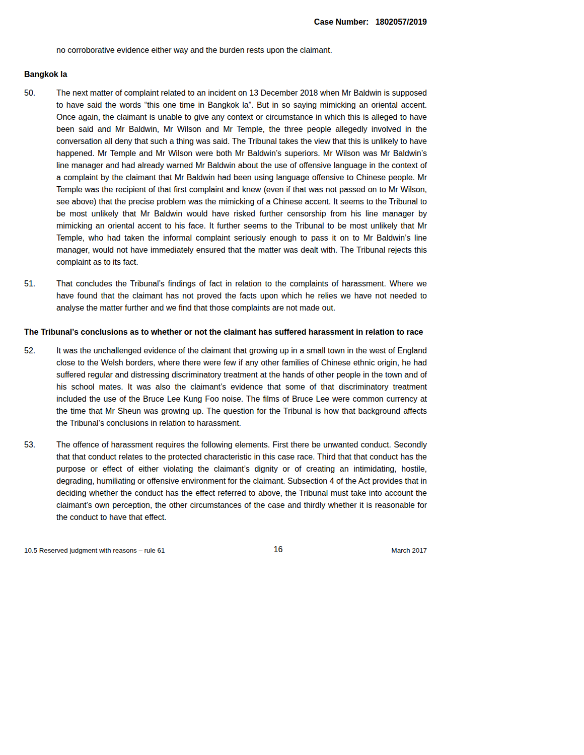Case Number: 1802057/2019
no corroborative evidence either way and the burden rests upon the claimant.
Bangkok la
50.
The next matter of complaint related to an incident on 13 December 2018 when Mr Baldwin is supposed to have said the words “this one time in Bangkok la”. But in so saying mimicking an oriental accent. Once again, the claimant is unable to give any context or circumstance in which this is alleged to have been said and Mr Baldwin, Mr Wilson and Mr Temple, the three people allegedly involved in the conversation all deny that such a thing was said. The Tribunal takes the view that this is unlikely to have happened. Mr Temple and Mr Wilson were both Mr Baldwin’s superiors. Mr Wilson was Mr Baldwin’s line manager and had already warned Mr Baldwin about the use of offensive language in the context of a complaint by the claimant that Mr Baldwin had been using language offensive to Chinese people. Mr Temple was the recipient of that first complaint and knew (even if that was not passed on to Mr Wilson, see above) that the precise problem was the mimicking of a Chinese accent. It seems to the Tribunal to be most unlikely that Mr Baldwin would have risked further censorship from his line manager by mimicking an oriental accent to his face. It further seems to the Tribunal to be most unlikely that Mr Temple, who had taken the informal complaint seriously enough to pass it on to Mr Baldwin’s line manager, would not have immediately ensured that the matter was dealt with. The Tribunal rejects this complaint as to its fact.
51.
That concludes the Tribunal’s findings of fact in relation to the complaints of harassment. Where we have found that the claimant has not proved the facts upon which he relies we have not needed to analyse the matter further and we find that those complaints are not made out.
The Tribunal’s conclusions as to whether or not the claimant has suffered harassment in relation to race
52.
It was the unchallenged evidence of the claimant that growing up in a small town in the west of England close to the Welsh borders, where there were few if any other families of Chinese ethnic origin, he had suffered regular and distressing discriminatory treatment at the hands of other people in the town and of his school mates. It was also the claimant’s evidence that some of that discriminatory treatment included the use of the Bruce Lee Kung Foo noise. The films of Bruce Lee were common currency at the time that Mr Sheun was growing up. The question for the Tribunal is how that background affects the Tribunal’s conclusions in relation to harassment.
53.
The offence of harassment requires the following elements. First there be unwanted conduct. Secondly that that conduct relates to the protected characteristic in this case race. Third that that conduct has the purpose or effect of either violating the claimant’s dignity or of creating an intimidating, hostile, degrading, humiliating or offensive environment for the claimant. Subsection 4 of the Act provides that in deciding whether the conduct has the effect referred to above, the Tribunal must take into account the claimant’s own perception, the other circumstances of the case and thirdly whether it is reasonable for the conduct to have that effect.
10.5 Reserved judgment with reasons – rule 61
16
March 2017